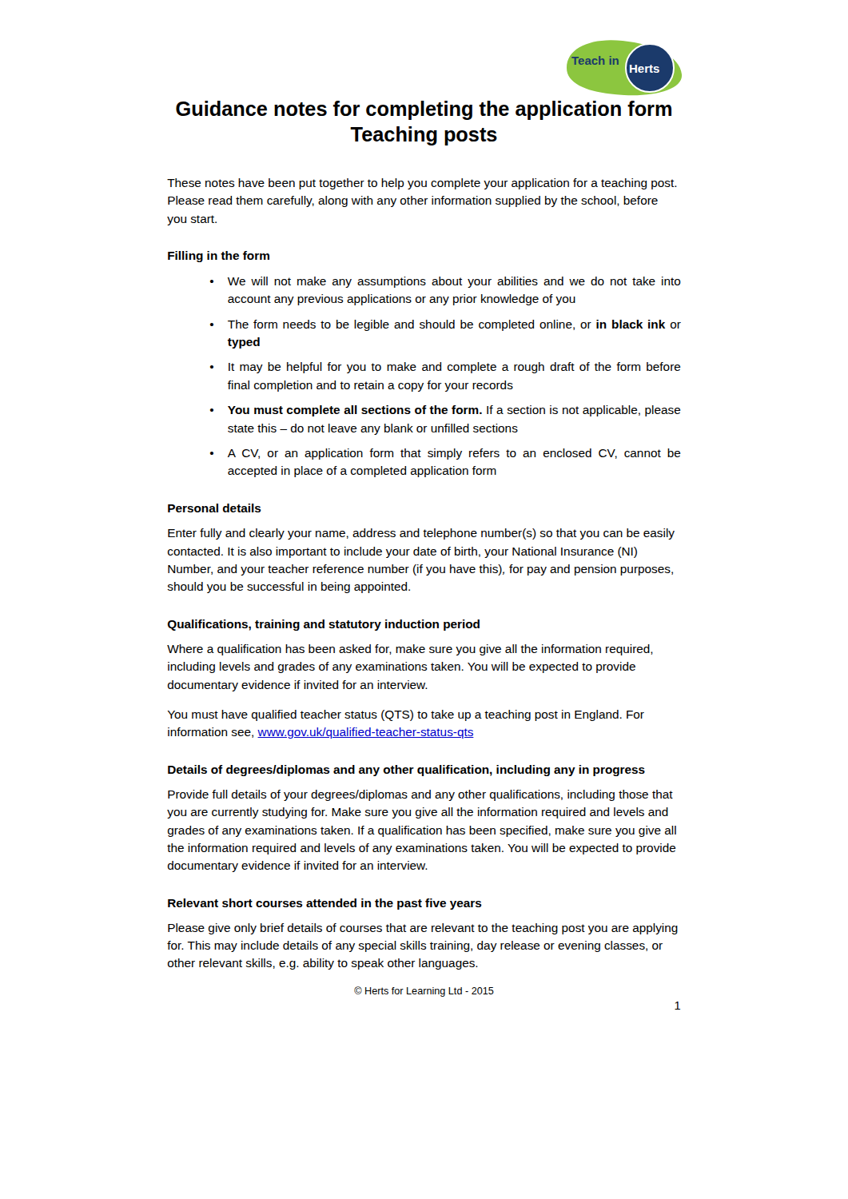Teach in Herts
Guidance notes for completing the application formTeaching posts
These notes have been put together to help you complete your application for a teaching post. Please read them carefully, along with any other information supplied by the school, before you start.
Filling in the form
We will not make any assumptions about your abilities and we do not take into account any previous applications or any prior knowledge of you
The form needs to be legible and should be completed online, or in black ink or typed
It may be helpful for you to make and complete a rough draft of the form before final completion and to retain a copy for your records
You must complete all sections of the form. If a section is not applicable, please state this – do not leave any blank or unfilled sections
A CV, or an application form that simply refers to an enclosed CV, cannot be accepted in place of a completed application form
Personal details
Enter fully and clearly your name, address and telephone number(s) so that you can be easily contacted. It is also important to include your date of birth, your National Insurance (NI) Number, and your teacher reference number (if you have this), for pay and pension purposes, should you be successful in being appointed.
Qualifications, training and statutory induction period
Where a qualification has been asked for, make sure you give all the information required, including levels and grades of any examinations taken. You will be expected to provide documentary evidence if invited for an interview.
You must have qualified teacher status (QTS) to take up a teaching post in England. For information see, www.gov.uk/qualified-teacher-status-qts
Details of degrees/diplomas and any other qualification, including any in progress
Provide full details of your degrees/diplomas and any other qualifications, including those that you are currently studying for. Make sure you give all the information required and levels and grades of any examinations taken. If a qualification has been specified, make sure you give all the information required and levels of any examinations taken. You will be expected to provide documentary evidence if invited for an interview.
Relevant short courses attended in the past five years
Please give only brief details of courses that are relevant to the teaching post you are applying for. This may include details of any special skills training, day release or evening classes, or other relevant skills, e.g. ability to speak other languages.
© Herts for Learning Ltd - 2015
1